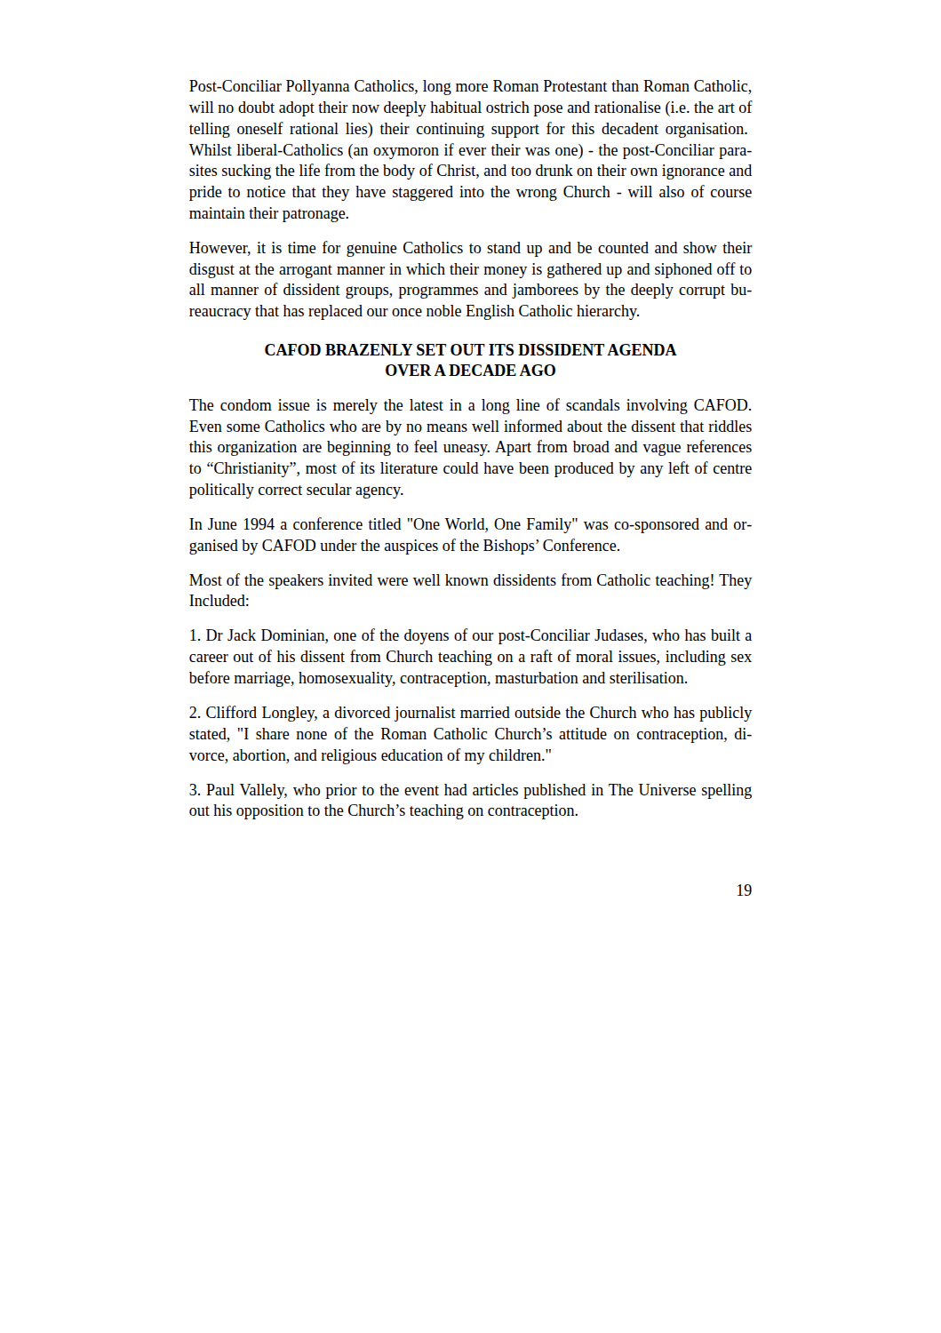Post-Conciliar Pollyanna Catholics, long more Roman Protestant than Roman Catholic, will no doubt adopt their now deeply habitual ostrich pose and rationalise (i.e. the art of telling oneself rational lies) their continuing support for this decadent organisation. Whilst liberal-Catholics (an oxymoron if ever their was one) - the post-Conciliar parasites sucking the life from the body of Christ, and too drunk on their own ignorance and pride to notice that they have staggered into the wrong Church - will also of course maintain their patronage.
However, it is time for genuine Catholics to stand up and be counted and show their disgust at the arrogant manner in which their money is gathered up and siphoned off to all manner of dissident groups, programmes and jamborees by the deeply corrupt bureaucracy that has replaced our once noble English Catholic hierarchy.
CAFOD brazenly set out its dissident agenda
over a decade ago
The condom issue is merely the latest in a long line of scandals involving CAFOD. Even some Catholics who are by no means well informed about the dissent that riddles this organization are beginning to feel uneasy. Apart from broad and vague references to “Christianity”, most of its literature could have been produced by any left of centre politically correct secular agency.
In June 1994 a conference titled "One World, One Family" was co-sponsored and organised by CAFOD under the auspices of the Bishops’ Conference.
Most of the speakers invited were well known dissidents from Catholic teaching! They Included:
1. Dr Jack Dominian, one of the doyens of our post-Conciliar Judases, who has built a career out of his dissent from Church teaching on a raft of moral issues, including sex before marriage, homosexuality, contraception, masturbation and sterilisation.
2. Clifford Longley, a divorced journalist married outside the Church who has publicly stated, "I share none of the Roman Catholic Church’s attitude on contraception, divorce, abortion, and religious education of my children."
3. Paul Vallely, who prior to the event had articles published in The Universe spelling out his opposition to the Church’s teaching on contraception.
19